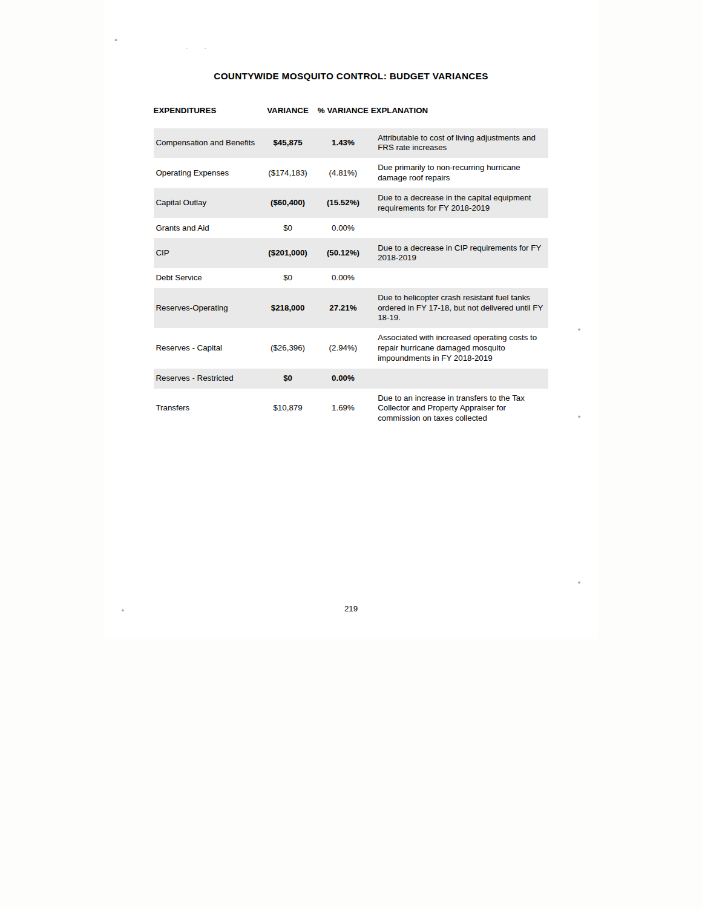· ·
COUNTYWIDE MOSQUITO CONTROL: BUDGET VARIANCES
| EXPENDITURES | VARIANCE | % VARIANCE | EXPLANATION |
| --- | --- | --- | --- |
| Compensation and Benefits | $45,875 | 1.43% | Attributable to cost of living adjustments and FRS rate increases |
| Operating Expenses | ($174,183) | (4.81%) | Due primarily to non-recurring hurricane damage roof repairs |
| Capital Outlay | ($60,400) | (15.52%) | Due to a decrease in the capital equipment requirements for FY 2018-2019 |
| Grants and Aid | $0 | 0.00% | |
| CIP | ($201,000) | (50.12%) | Due to a decrease in CIP requirements for FY 2018-2019 |
| Debt Service | $0 | 0.00% | |
| Reserves-Operating | $218,000 | 27.21% | Due to helicopter crash resistant fuel tanks ordered in FY 17-18, but not delivered until FY 18-19. |
| Reserves - Capital | ($26,396) | (2.94%) | Associated with increased operating costs to repair hurricane damaged mosquito impoundments in FY 2018-2019 |
| Reserves - Restricted | $0 | 0.00% | |
| Transfers | $10,879 | 1.69% | Due to an increase in transfers to the Tax Collector and Property Appraiser for commission on taxes collected |
•
•
•
•
•
219